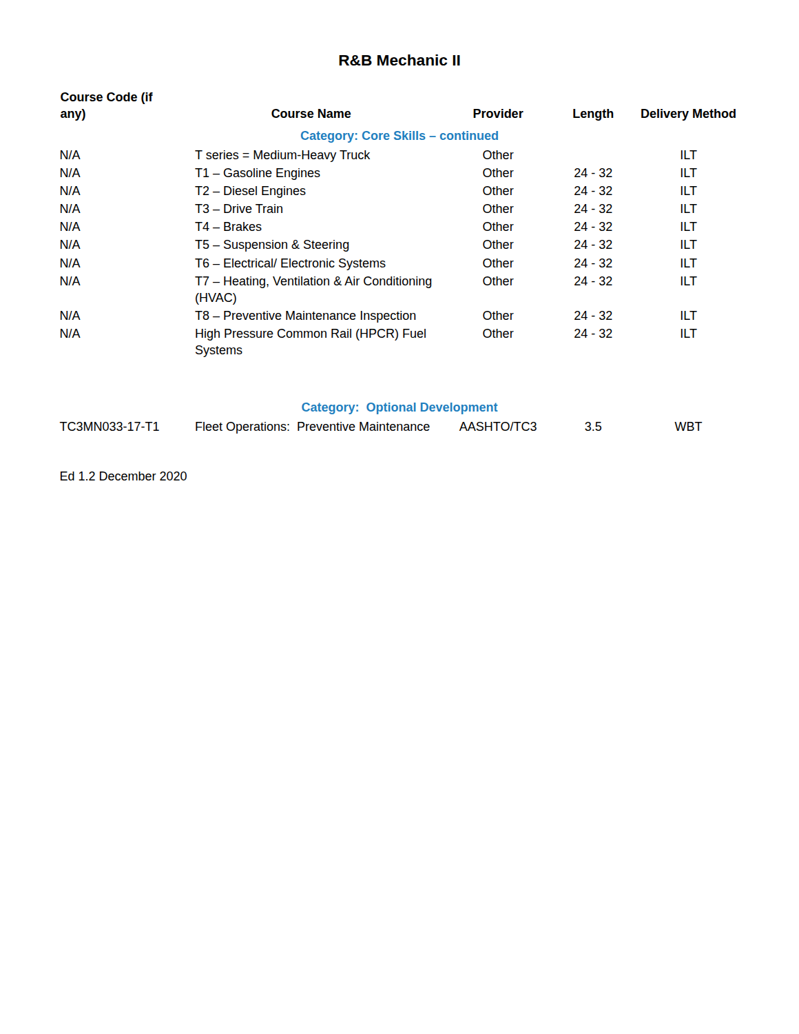R&B Mechanic II
| Course Code (if any) | Course Name | Provider | Length | Delivery Method |
| --- | --- | --- | --- | --- |
| Category: Core Skills – continued |
| N/A | T series = Medium-Heavy Truck | Other | | ILT |
| N/A | T1 – Gasoline Engines | Other | 24 - 32 | ILT |
| N/A | T2 – Diesel Engines | Other | 24 - 32 | ILT |
| N/A | T3 – Drive Train | Other | 24 - 32 | ILT |
| N/A | T4 – Brakes | Other | 24 - 32 | ILT |
| N/A | T5 – Suspension & Steering | Other | 24 - 32 | ILT |
| N/A | T6 – Electrical/ Electronic Systems | Other | 24 - 32 | ILT |
| N/A | T7 – Heating, Ventilation & Air Conditioning (HVAC) | Other | 24 - 32 | ILT |
| N/A | T8 – Preventive Maintenance Inspection | Other | 24 - 32 | ILT |
| N/A | High Pressure Common Rail (HPCR) Fuel Systems | Other | 24 - 32 | ILT |
| Category: Optional Development |
| TC3MN033-17-T1 | Fleet Operations: Preventive Maintenance | AASHTO/TC3 | 3.5 | WBT |
Ed 1.2 December 2020